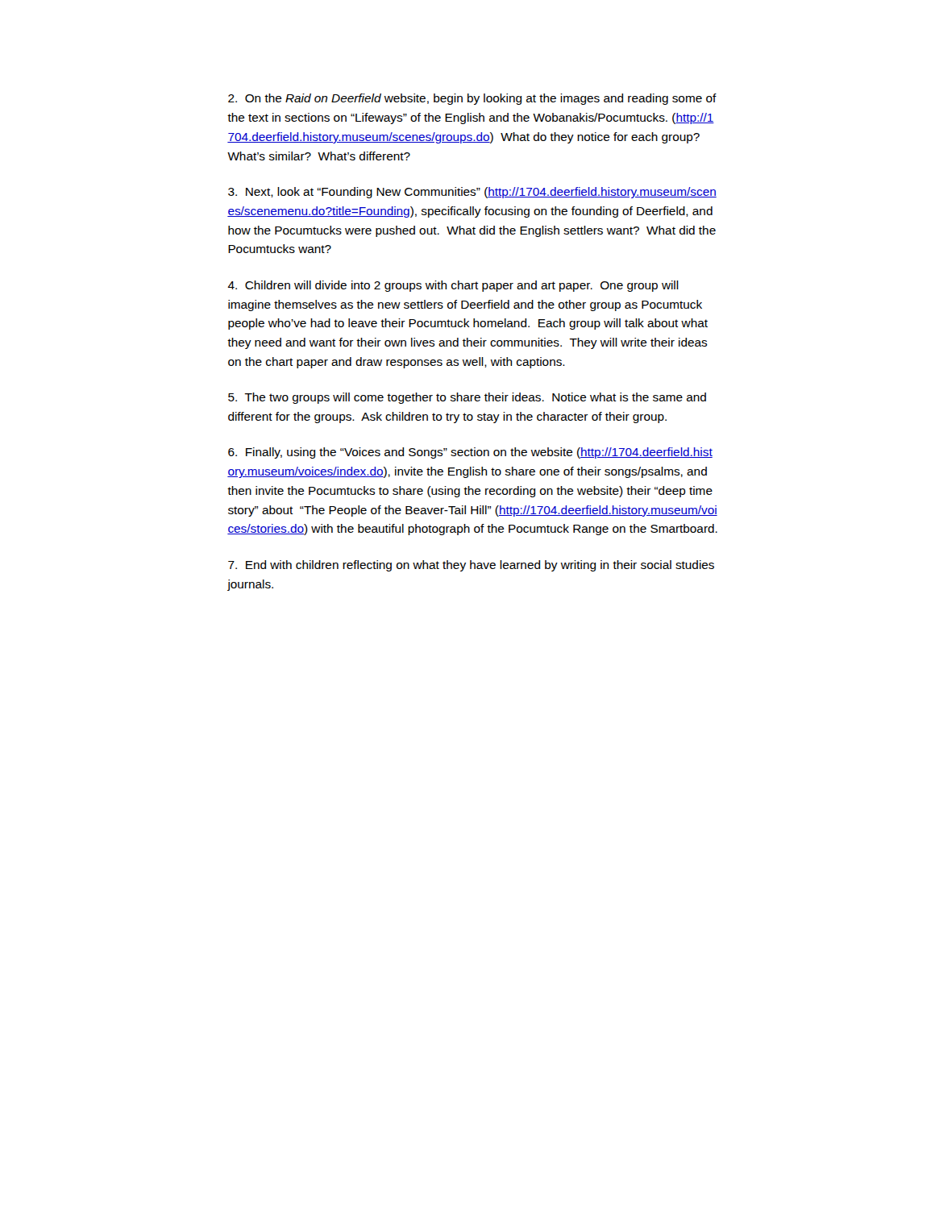2. On the Raid on Deerfield website, begin by looking at the images and reading some of the text in sections on “Lifeways” of the English and the Wobanakis/Pocumtucks. (http://1704.deerfield.history.museum/scenes/groups.do) What do they notice for each group? What’s similar? What’s different?
3. Next, look at “Founding New Communities” (http://1704.deerfield.history.museum/scenes/scenemenu.do?title=Founding), specifically focusing on the founding of Deerfield, and how the Pocumtucks were pushed out. What did the English settlers want? What did the Pocumtucks want?
4. Children will divide into 2 groups with chart paper and art paper. One group will imagine themselves as the new settlers of Deerfield and the other group as Pocumtuck people who’ve had to leave their Pocumtuck homeland. Each group will talk about what they need and want for their own lives and their communities. They will write their ideas on the chart paper and draw responses as well, with captions.
5. The two groups will come together to share their ideas. Notice what is the same and different for the groups. Ask children to try to stay in the character of their group.
6. Finally, using the “Voices and Songs” section on the website (http://1704.deerfield.history.museum/voices/index.do), invite the English to share one of their songs/psalms, and then invite the Pocumtucks to share (using the recording on the website) their “deep time story” about “The People of the Beaver-Tail Hill” (http://1704.deerfield.history.museum/voices/stories.do) with the beautiful photograph of the Pocumtuck Range on the Smartboard.
7. End with children reflecting on what they have learned by writing in their social studies journals.